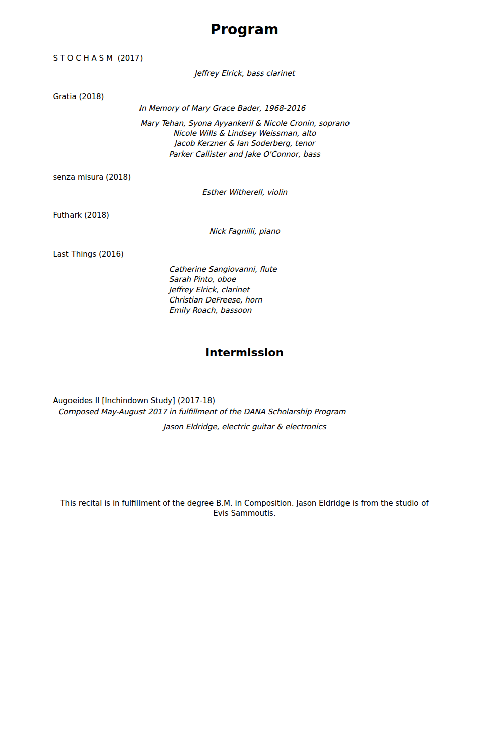Program
S T O C H A S M (2017)
Jeffrey Elrick, bass clarinet
Gratia (2018)
In Memory of Mary Grace Bader, 1968-2016
Mary Tehan, Syona Ayyankeril & Nicole Cronin, soprano
Nicole Wills & Lindsey Weissman, alto
Jacob Kerzner & Ian Soderberg, tenor
Parker Callister and Jake O'Connor, bass
senza misura (2018)
Esther Witherell, violin
Futhark (2018)
Nick Fagnilli, piano
Last Things (2016)
Catherine Sangiovanni, flute
Sarah Pinto, oboe
Jeffrey Elrick, clarinet
Christian DeFreese, horn
Emily Roach, bassoon
Intermission
Augoeides II [Inchindown Study] (2017-18)
Composed May-August 2017 in fulfillment of the DANA Scholarship Program
Jason Eldridge, electric guitar & electronics
This recital is in fulfillment of the degree B.M. in Composition. Jason Eldridge is from the studio of Evis Sammoutis.